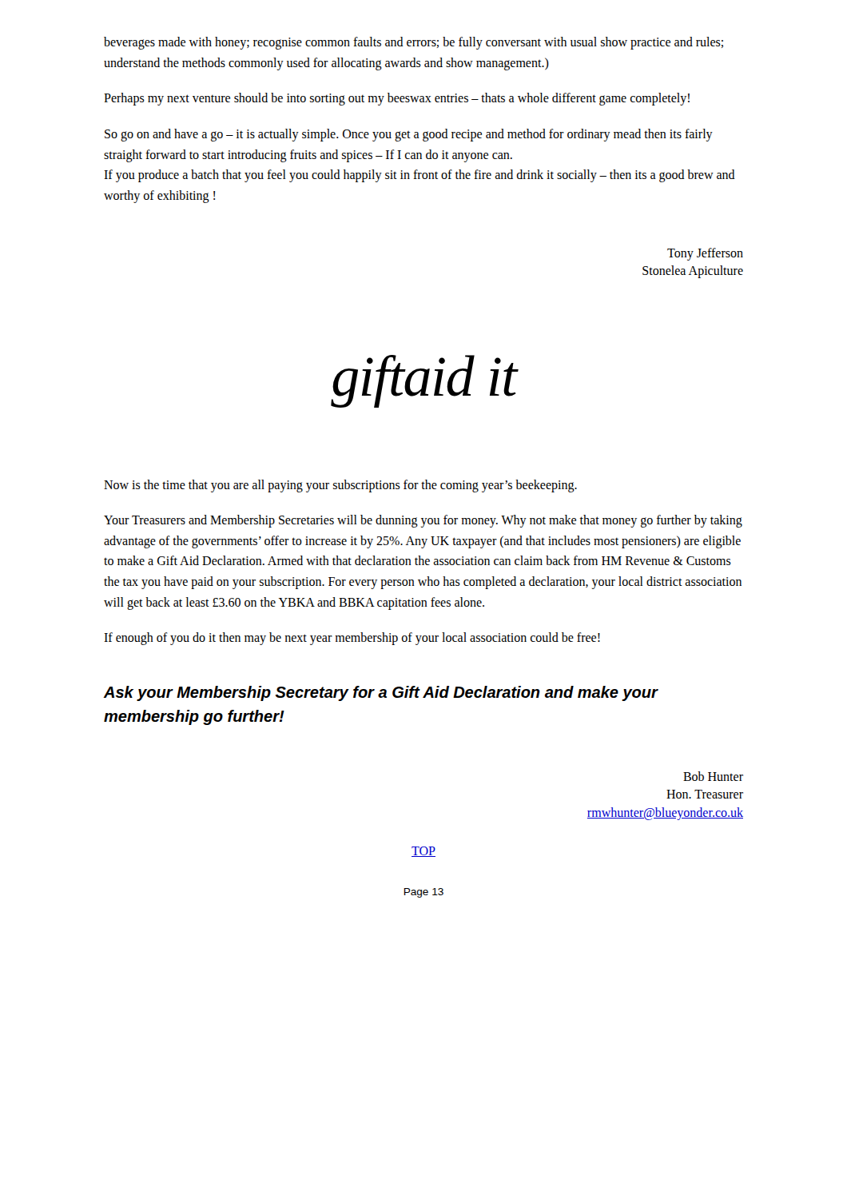beverages made with honey; recognise common faults and errors; be fully conversant with usual show practice and rules; understand the methods commonly used for allocating awards and show management.)
Perhaps my next venture should be into sorting out my beeswax entries – thats a whole different game completely!
So go on and have a go – it is actually simple. Once you get a good recipe and method for ordinary mead then its fairly straight forward to start introducing fruits and spices – If I can do it anyone can.
If you produce a batch that you feel you could happily sit in front of the fire and drink it socially – then its a good brew and worthy of exhibiting !
Tony Jefferson
Stonelea Apiculture
giftaid it
Now is the time that you are all paying your subscriptions for the coming year’s beekeeping.
Your Treasurers and Membership Secretaries will be dunning you for money. Why not make that money go further by taking advantage of the governments’ offer to increase it by 25%. Any UK taxpayer (and that includes most pensioners) are eligible to make a Gift Aid Declaration. Armed with that declaration the association can claim back from HM Revenue & Customs the tax you have paid on your subscription. For every person who has completed a declaration, your local district association will get back at least £3.60 on the YBKA and BBKA capitation fees alone.
If enough of you do it then may be next year membership of your local association could be free!
Ask your Membership Secretary for a Gift Aid Declaration and make your membership go further!
Bob Hunter
Hon. Treasurer
rmwhunter@blueyonder.co.uk
TOP
Page 13